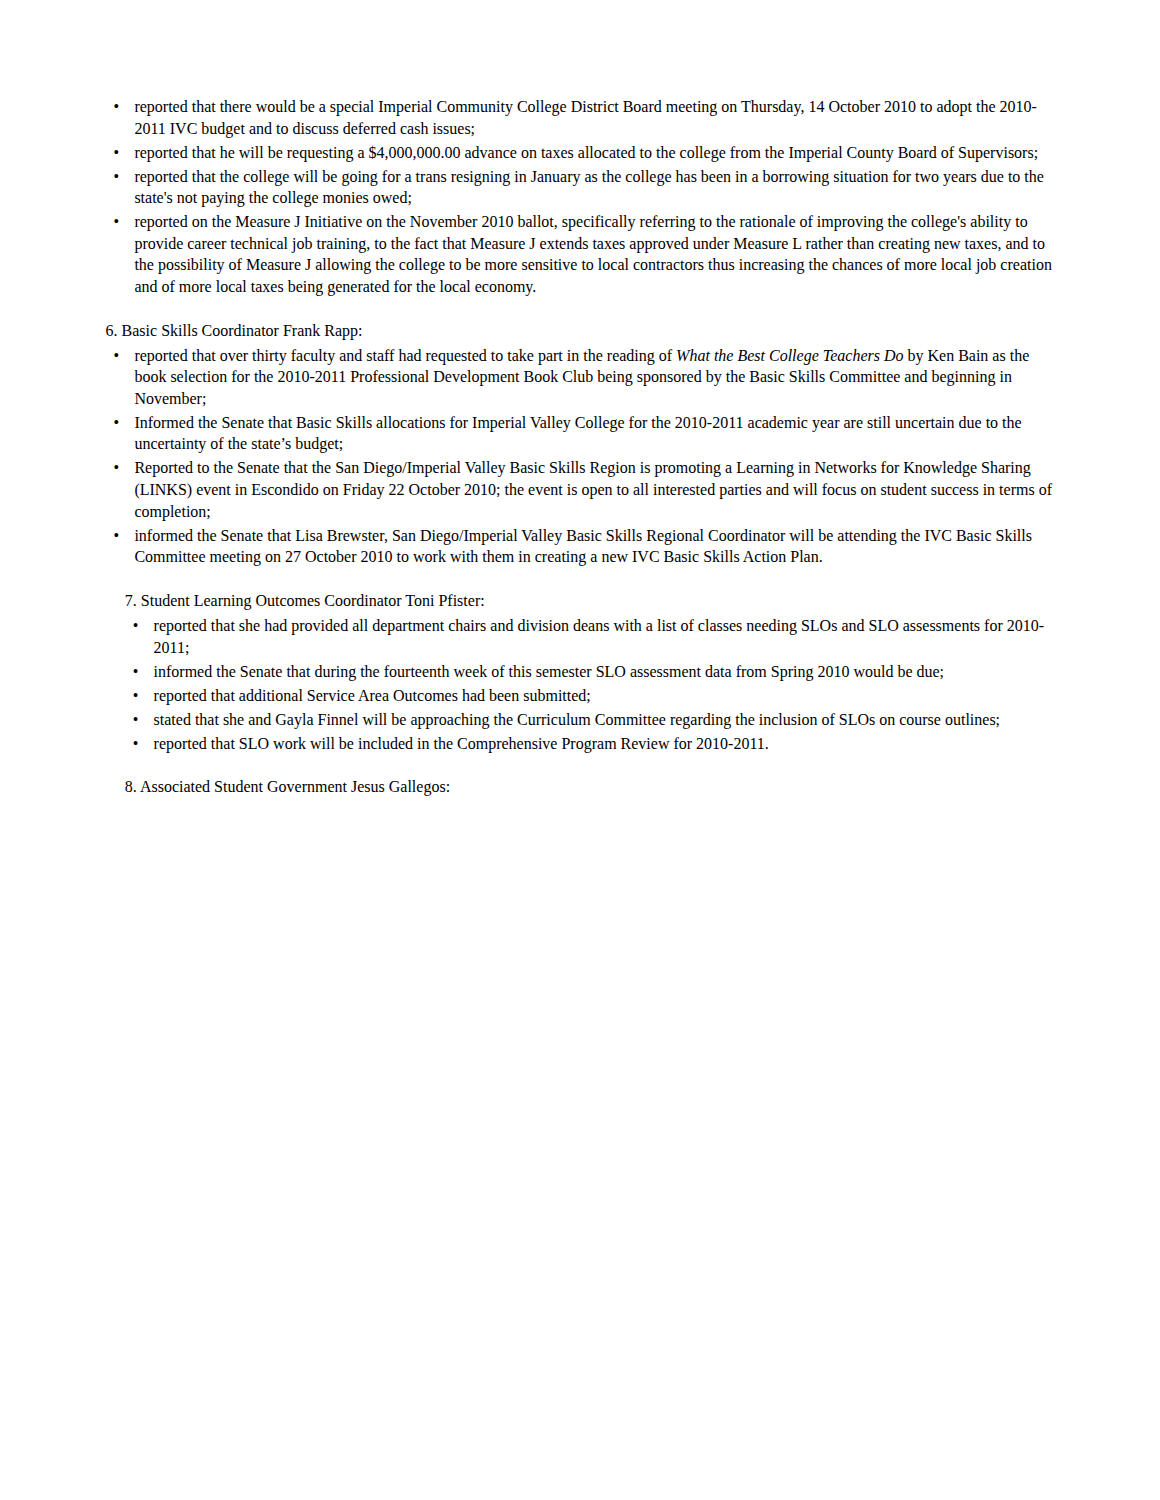reported that there would be a special Imperial Community College District Board meeting on Thursday, 14 October 2010 to adopt the 2010-2011 IVC budget and to discuss deferred cash issues;
reported that he will be requesting a $4,000,000.00 advance on taxes allocated to the college from the Imperial County Board of Supervisors;
reported that the college will be going for a trans resigning in January as the college has been in a borrowing situation for two years due to the state's not paying the college monies owed;
reported on the Measure J Initiative on the November 2010 ballot, specifically referring to the rationale of improving the college's ability to provide career technical job training, to the fact that Measure J extends taxes approved under Measure L rather than creating new taxes, and to the possibility of Measure J allowing the college to be more sensitive to local contractors thus increasing the chances of more local job creation and of more local taxes being generated for the local economy.
6. Basic Skills Coordinator Frank Rapp:
reported that over thirty faculty and staff had requested to take part in the reading of What the Best College Teachers Do by Ken Bain as the book selection for the 2010-2011 Professional Development Book Club being sponsored by the Basic Skills Committee and beginning in November;
Informed the Senate that Basic Skills allocations for Imperial Valley College for the 2010-2011 academic year are still uncertain due to the uncertainty of the state’s budget;
Reported to the Senate that the San Diego/Imperial Valley Basic Skills Region is promoting a Learning in Networks for Knowledge Sharing (LINKS) event in Escondido on Friday 22 October 2010; the event is open to all interested parties and will focus on student success in terms of completion;
informed the Senate that Lisa Brewster, San Diego/Imperial Valley Basic Skills Regional Coordinator will be attending the IVC Basic Skills Committee meeting on 27 October 2010 to work with them in creating a new IVC Basic Skills Action Plan.
7. Student Learning Outcomes Coordinator Toni Pfister:
reported that she had provided all department chairs and division deans with a list of classes needing SLOs and SLO assessments for 2010-2011;
informed the Senate that during the fourteenth week of this semester SLO assessment data from Spring 2010 would be due;
reported that additional Service Area Outcomes had been submitted;
stated that she and Gayla Finnel will be approaching the Curriculum Committee regarding the inclusion of SLOs on course outlines;
reported that SLO work will be included in the Comprehensive Program Review for 2010-2011.
8. Associated Student Government Jesus Gallegos: